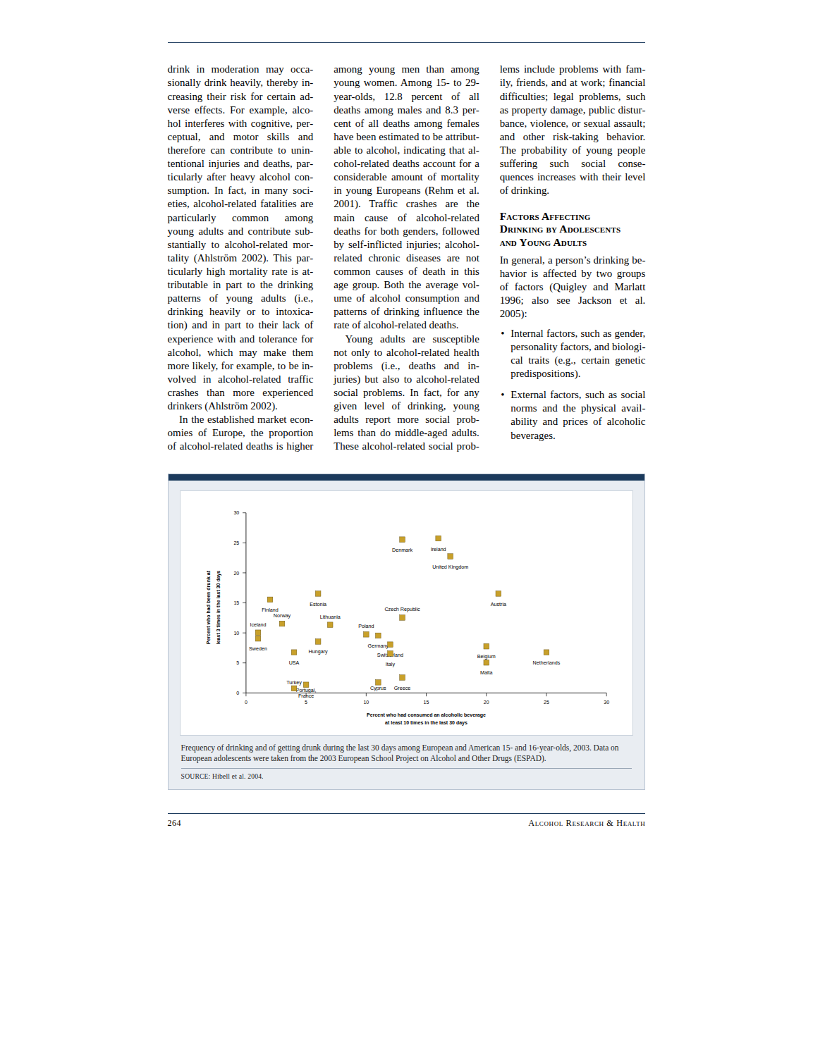drink in moderation may occasionally drink heavily, thereby increasing their risk for certain adverse effects. For example, alcohol interferes with cognitive, perceptual, and motor skills and therefore can contribute to unintentional injuries and deaths, particularly after heavy alcohol consumption. In fact, in many societies, alcohol-related fatalities are particularly common among young adults and contribute substantially to alcohol-related mortality (Ahlström 2002). This particularly high mortality rate is attributable in part to the drinking patterns of young adults (i.e., drinking heavily or to intoxication) and in part to their lack of experience with and tolerance for alcohol, which may make them more likely, for example, to be involved in alcohol-related traffic crashes than more experienced drinkers (Ahlström 2002).
In the established market economies of Europe, the proportion of alcohol-related deaths is higher among young men than among young women. Among 15- to 29-year-olds, 12.8 percent of all deaths among males and 8.3 percent of all deaths among females have been estimated to be attributable to alcohol, indicating that alcohol-related deaths account for a considerable amount of mortality in young Europeans (Rehm et al. 2001). Traffic crashes are the main cause of alcohol-related deaths for both genders, followed by self-inflicted injuries; alcohol-related chronic diseases are not common causes of death in this age group. Both the average volume of alcohol consumption and patterns of drinking influence the rate of alcohol-related deaths.
Young adults are susceptible not only to alcohol-related health problems (i.e., deaths and injuries) but also to alcohol-related social problems. In fact, for any given level of drinking, young adults report more social problems than do middle-aged adults. These alcohol-related social problems include problems with family, friends, and at work; financial difficulties; legal problems, such as property damage, public disturbance, violence, or sexual assault; and other risk-taking behavior. The probability of young people suffering such social consequences increases with their level of drinking.
Factors Affecting
Drinking by Adolescents
and Young Adults
In general, a person’s drinking behavior is affected by two groups of factors (Quigley and Marlatt 1996; also see Jackson et al. 2005):
Internal factors, such as gender, personality factors, and biological traits (e.g., certain genetic predispositions).
External factors, such as social norms and the physical availability and prices of alcoholic beverages.
0 5 10 15 20 25 30 0 5 10 15 20 25 30 Percent who had been drunk at least 3 times in the last 30 days Percent who had consumed an alcoholic beverage at least 10 times in the last 30 days Denmark Ireland United Kingdom Austria Estonia Finland Czech Republic Norway Lithuania Iceland Poland Germany Sweden Hungary Switzerland Belgium Netherlands USA Italy Malta Greece Cyprus Portugal, France Turkey
Frequency of drinking and of getting drunk during the last 30 days among European and American 15- and 16-year-olds, 2003. Data on European adolescents were taken from the 2003 European School Project on Alcohol and Other Drugs (ESPAD).
SOURCE: Hibell et al. 2004.
264 Alcohol Research & Health